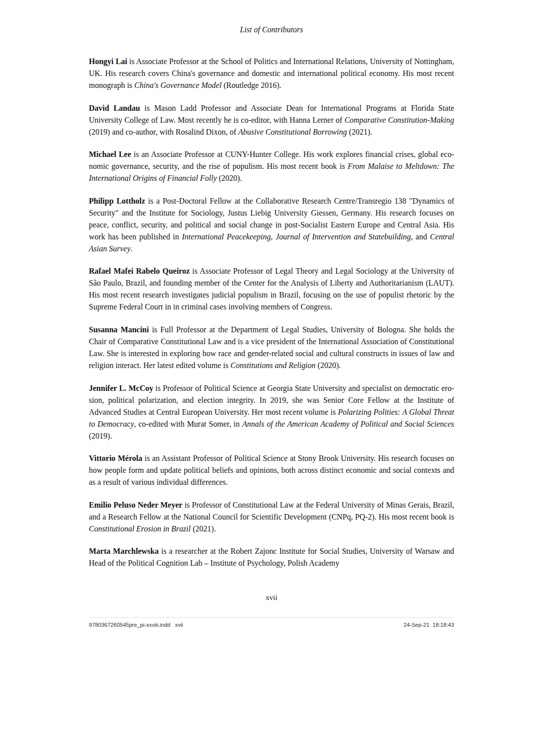List of Contributors
Hongyi Lai is Associate Professor at the School of Politics and International Relations, University of Nottingham, UK. His research covers China's governance and domestic and international political economy. His most recent monograph is China's Governance Model (Routledge 2016).
David Landau is Mason Ladd Professor and Associate Dean for International Programs at Florida State University College of Law. Most recently he is co-editor, with Hanna Lerner of Comparative Constitution-Making (2019) and co-author, with Rosalind Dixon, of Abusive Constitutional Borrowing (2021).
Michael Lee is an Associate Professor at CUNY-Hunter College. His work explores financial crises, global economic governance, security, and the rise of populism. His most recent book is From Malaise to Meltdown: The International Origins of Financial Folly (2020).
Philipp Lottholz is a Post-Doctoral Fellow at the Collaborative Research Centre/Transregio 138 "Dynamics of Security" and the Institute for Sociology, Justus Liebig University Giessen, Germany. His research focuses on peace, conflict, security, and political and social change in post-Socialist Eastern Europe and Central Asia. His work has been published in International Peacekeeping, Journal of Intervention and Statebuilding, and Central Asian Survey.
Rafael Mafei Rabelo Queiroz is Associate Professor of Legal Theory and Legal Sociology at the University of São Paulo, Brazil, and founding member of the Center for the Analysis of Liberty and Authoritarianism (LAUT). His most recent research investigates judicial populism in Brazil, focusing on the use of populist rhetoric by the Supreme Federal Court in in criminal cases involving members of Congress.
Susanna Mancini is Full Professor at the Department of Legal Studies, University of Bologna. She holds the Chair of Comparative Constitutional Law and is a vice president of the International Association of Constitutional Law. She is interested in exploring how race and gender-related social and cultural constructs in issues of law and religion interact. Her latest edited volume is Constitutions and Religion (2020).
Jennifer L. McCoy is Professor of Political Science at Georgia State University and specialist on democratic erosion, political polarization, and election integrity. In 2019, she was Senior Core Fellow at the Institute of Advanced Studies at Central European University. Her most recent volume is Polarizing Polities: A Global Threat to Democracy, co-edited with Murat Somer, in Annals of the American Academy of Political and Social Sciences (2019).
Vittorio Mérola is an Assistant Professor of Political Science at Stony Brook University. His research focuses on how people form and update political beliefs and opinions, both across distinct economic and social contexts and as a result of various individual differences.
Emilio Peluso Neder Meyer is Professor of Constitutional Law at the Federal University of Minas Gerais, Brazil, and a Research Fellow at the National Council for Scientific Development (CNPq, PQ-2). His most recent book is Constitutional Erosion in Brazil (2021).
Marta Marchlewska is a researcher at the Robert Zajonc Institute for Social Studies, University of Warsaw and Head of the Political Cognition Lab – Institute of Psychology, Polish Academy
xvii
9780367260545pre_pi-xxviii.indd xvii 24-Sep-21 18:18:43